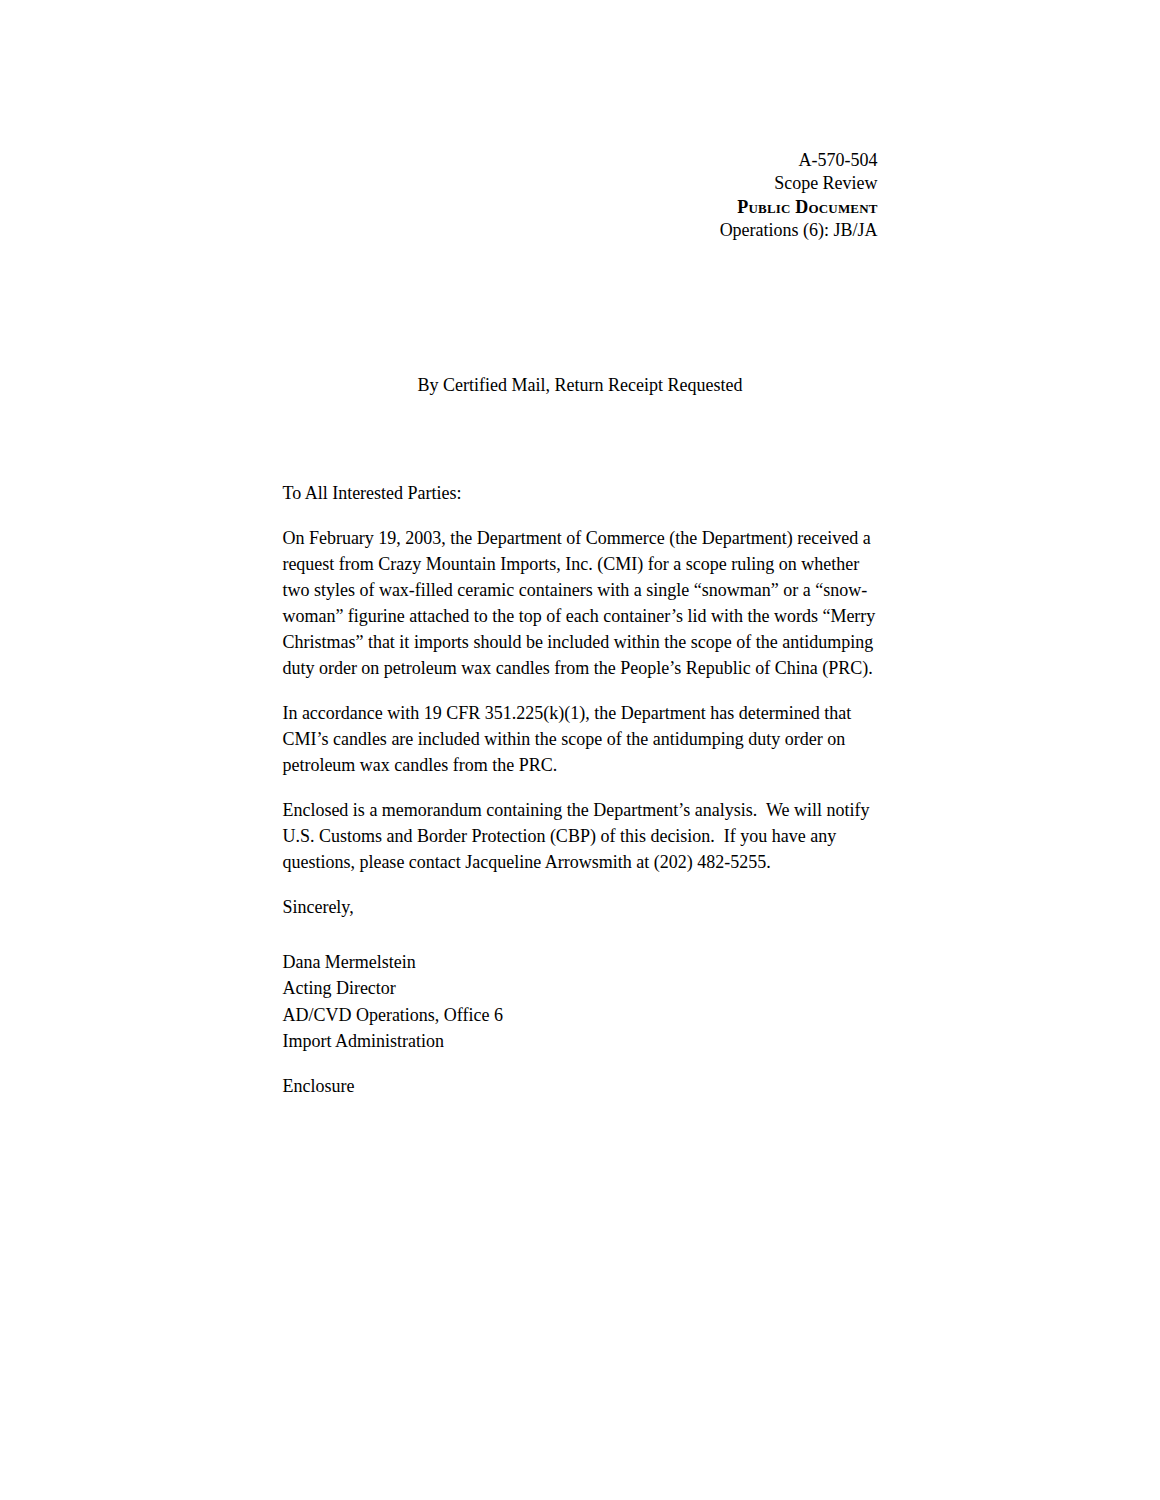A-570-504
Scope Review
Public Document
Operations (6): JB/JA
By Certified Mail, Return Receipt Requested
To All Interested Parties:
On February 19, 2003, the Department of Commerce (the Department) received a request from Crazy Mountain Imports, Inc. (CMI) for a scope ruling on whether two styles of wax-filled ceramic containers with a single “snowman” or a “snow-woman” figurine attached to the top of each container’s lid with the words “Merry Christmas” that it imports should be included within the scope of the antidumping duty order on petroleum wax candles from the People’s Republic of China (PRC).
In accordance with 19 CFR 351.225(k)(1), the Department has determined that CMI’s candles are included within the scope of the antidumping duty order on petroleum wax candles from the PRC.
Enclosed is a memorandum containing the Department’s analysis. We will notify U.S. Customs and Border Protection (CBP) of this decision. If you have any questions, please contact Jacqueline Arrowsmith at (202) 482-5255.
Sincerely,
Dana Mermelstein
Acting Director
AD/CVD Operations, Office 6
Import Administration
Enclosure